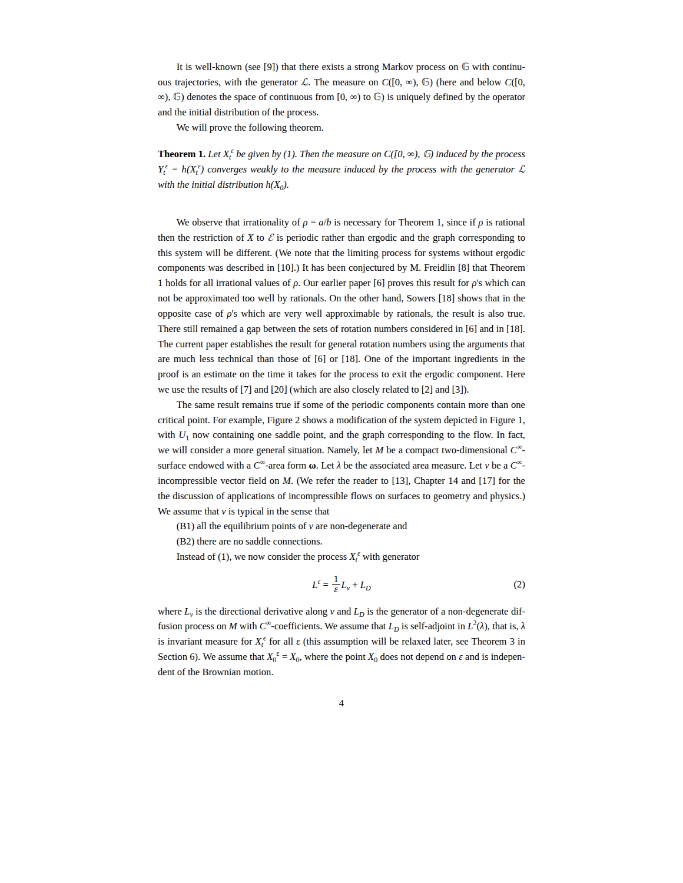It is well-known (see [9]) that there exists a strong Markov process on 𝔾 with continuous trajectories, with the generator ℒ. The measure on C([0, ∞), 𝔾) (here and below C([0, ∞), 𝔾) denotes the space of continuous from [0, ∞) to 𝔾) is uniquely defined by the operator and the initial distribution of the process.
We will prove the following theorem.
Theorem 1. Let Xtε be given by (1). Then the measure on C([0, ∞), 𝔾) induced by the process Ytε = h(Xtε) converges weakly to the measure induced by the process with the generator ℒ with the initial distribution h(X0).
We observe that irrationality of ρ = a/b is necessary for Theorem 1, since if ρ is rational then the restriction of X to ℰ is periodic rather than ergodic and the graph corresponding to this system will be different. (We note that the limiting process for systems without ergodic components was described in [10].) It has been conjectured by M. Freidlin [8] that Theorem 1 holds for all irrational values of ρ. Our earlier paper [6] proves this result for ρ's which can not be approximated too well by rationals. On the other hand, Sowers [18] shows that in the opposite case of ρ's which are very well approximable by rationals, the result is also true. There still remained a gap between the sets of rotation numbers considered in [6] and in [18]. The current paper establishes the result for general rotation numbers using the arguments that are much less technical than those of [6] or [18]. One of the important ingredients in the proof is an estimate on the time it takes for the process to exit the ergodic component. Here we use the results of [7] and [20] (which are also closely related to [2] and [3]).
The same result remains true if some of the periodic components contain more than one critical point. For example, Figure 2 shows a modification of the system depicted in Figure 1, with U1 now containing one saddle point, and the graph corresponding to the flow. In fact, we will consider a more general situation. Namely, let M be a compact two-dimensional C∞-surface endowed with a C∞-area form ω. Let λ be the associated area measure. Let v be a C∞-incompressible vector field on M. (We refer the reader to [13], Chapter 14 and [17] for the the discussion of applications of incompressible flows on surfaces to geometry and physics.) We assume that v is typical in the sense that
(B1) all the equilibrium points of v are non-degenerate and
(B2) there are no saddle connections.
Instead of (1), we now consider the process Xtε with generator
Lε = 1 ε Lv + LD (2)
where Lv is the directional derivative along v and LD is the generator of a non-degenerate diffusion process on M with C∞-coefficients. We assume that LD is self-adjoint in L2(λ), that is, λ is invariant measure for Xtϵ for all ε (this assumption will be relaxed later, see Theorem 3 in Section 6). We assume that X0ε = X0, where the point X0 does not depend on ε and is independent of the Brownian motion.
4